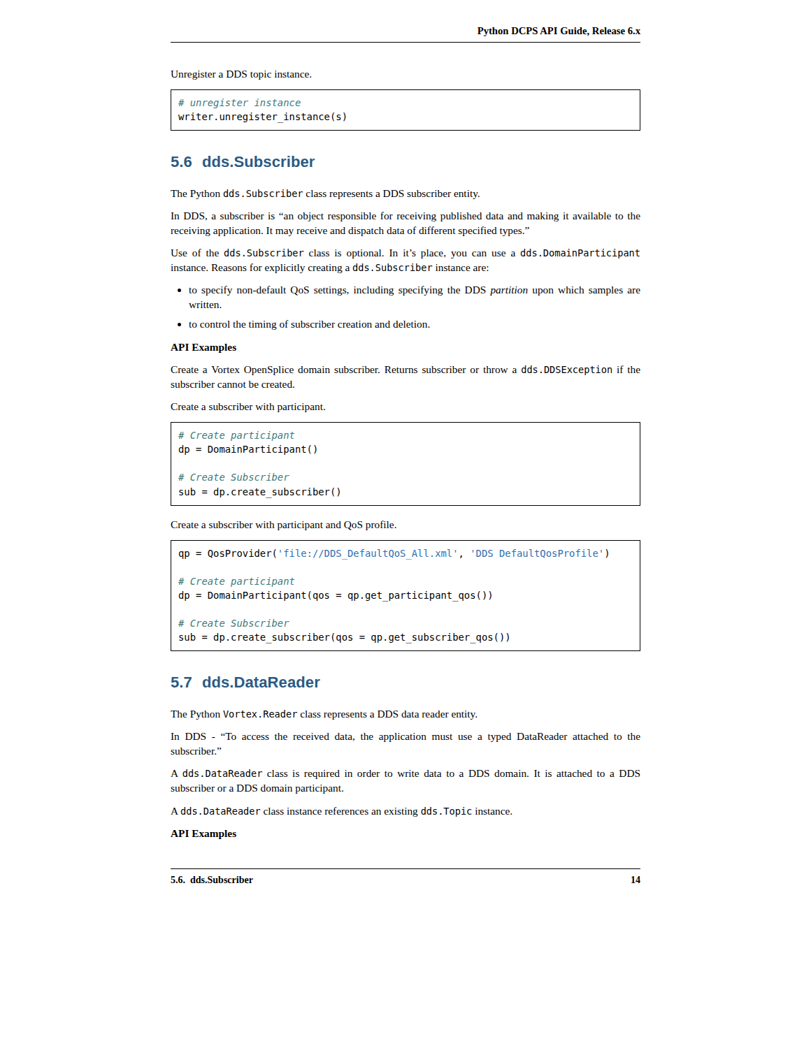Python DCPS API Guide, Release 6.x
Unregister a DDS topic instance.
# unregister instance writer.unregister_instance(s)
5.6dds.Subscriber
The Python dds.Subscriber class represents a DDS subscriber entity.
In DDS, a subscriber is “an object responsible for receiving published data and making it available to the receiving application. It may receive and dispatch data of different specified types.”
Use of the dds.Subscriber class is optional. In it’s place, you can use a dds.DomainParticipant instance. Reasons for explicitly creating a dds.Subscriber instance are:
to specify non-default QoS settings, including specifying the DDS partition upon which samples are written.
to control the timing of subscriber creation and deletion.
API Examples
Create a Vortex OpenSplice domain subscriber. Returns subscriber or throw a dds.DDSException if the subscriber cannot be created.
Create a subscriber with participant.
# Create participant dp = DomainParticipant() # Create Subscriber sub = dp.create_subscriber()
Create a subscriber with participant and QoS profile.
qp = QosProvider('file://DDS_DefaultQoS_All.xml', 'DDS DefaultQosProfile') # Create participant dp = DomainParticipant(qos = qp.get_participant_qos()) # Create Subscriber sub = dp.create_subscriber(qos = qp.get_subscriber_qos())
5.7dds.DataReader
The Python Vortex.Reader class represents a DDS data reader entity.
In DDS - “To access the received data, the application must use a typed DataReader attached to the subscriber.”
A dds.DataReader class is required in order to write data to a DDS domain. It is attached to a DDS subscriber or a DDS domain participant.
A dds.DataReader class instance references an existing dds.Topic instance.
API Examples
5.6. dds.Subscriber
14